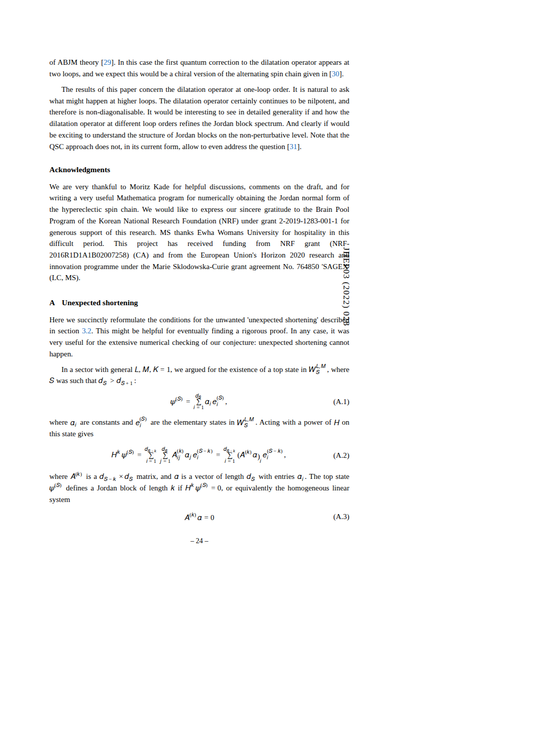of ABJM theory [29]. In this case the first quantum correction to the dilatation operator appears at two loops, and we expect this would be a chiral version of the alternating spin chain given in [30].
The results of this paper concern the dilatation operator at one-loop order. It is natural to ask what might happen at higher loops. The dilatation operator certainly continues to be nilpotent, and therefore is non-diagonalisable. It would be interesting to see in detailed generality if and how the dilatation operator at different loop orders refines the Jordan block spectrum. And clearly if would be exciting to understand the structure of Jordan blocks on the non-perturbative level. Note that the QSC approach does not, in its current form, allow to even address the question [31].
Acknowledgments
We are very thankful to Moritz Kade for helpful discussions, comments on the draft, and for writing a very useful Mathematica program for numerically obtaining the Jordan normal form of the hypereclectic spin chain. We would like to express our sincere gratitude to the Brain Pool Program of the Korean National Research Foundation (NRF) under grant 2-2019-1283-001-1 for generous support of this research. MS thanks Ewha Womans University for hospitality in this difficult period. This project has received funding from NRF grant (NRF- 2016R1D1A1B02007258) (CA) and from the European Union's Horizon 2020 research and innovation programme under the Marie Sklodowska-Curie grant agreement No. 764850 'SAGEX' (LC, MS).
AUnexpected shortening
Here we succinctly reformulate the conditions for the unwanted 'unexpected shortening' described in section 3.2. This might be helpful for eventually finding a rigorous proof. In any case, it was very useful for the extensive numerical checking of our conjecture: unexpected shortening cannot happen.
In a sector with general L, M, K=1, we argued for the existence of a top state in WSL,M, where S was such that dS>dS+1:
ψ(S) = ∑ i=1 dS αi ei(S) , (A.1)
where αi are constants and ei(S) are the elementary states in WSL,M. Acting with a power of H on this state gives
Hk ψ(S) = ∑ i=1 dS−k ∑ j=1 dS Aij(k) αj ei(S−k) = ∑ i=1 dS−k (A(k)α)i ei(S−k) , (A.2)
where A(k) is a dS−k×dS matrix, and α is a vector of length dS with entries αi. The top state ψ(S) defines a Jordan block of length k if Hkψ(S)=0, or equivalently the homogeneous linear system
A(k) α = 0 (A.3)
JHEP03 (2022) 028
– 24 –